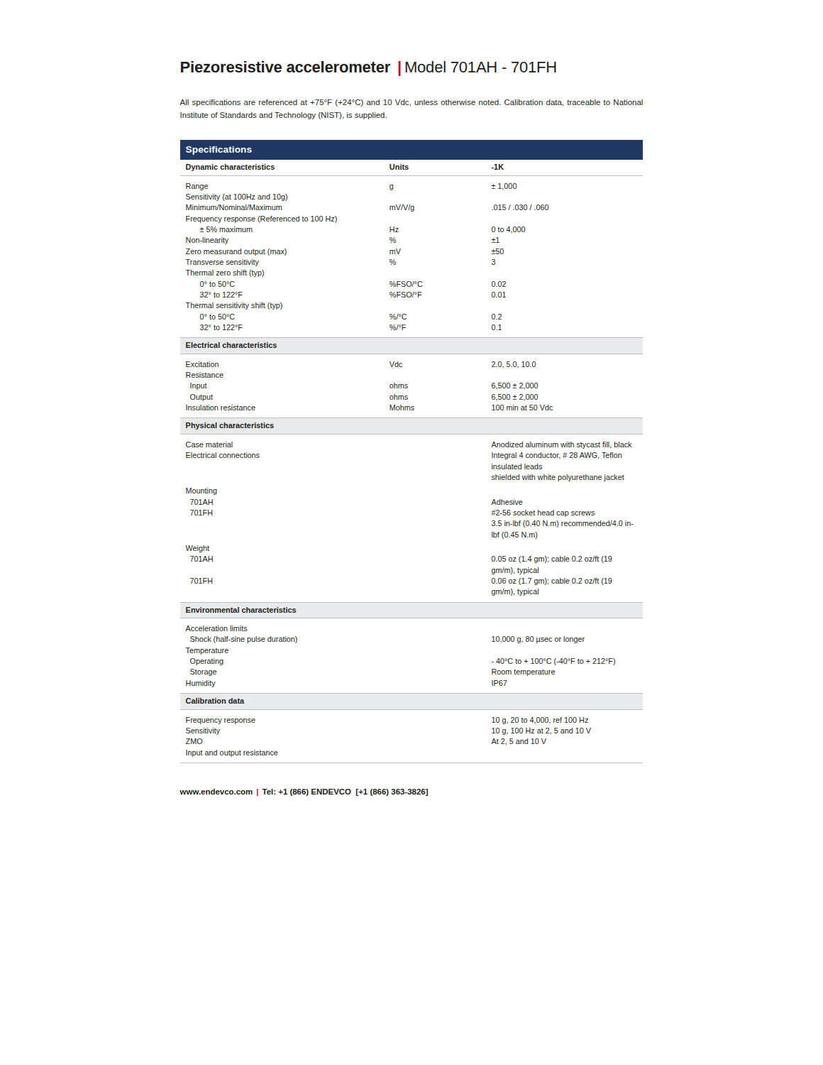Piezoresistive accelerometer |Model 701AH - 701FH
All specifications are referenced at +75°F (+24°C) and 10 Vdc, unless otherwise noted. Calibration data, traceable to National Institute of Standards and Technology (NIST), is supplied.
| Specifications |
| Dynamic characteristics | Units | -1K |
| Range | g | ± 1,000 |
| Sensitivity (at 100Hz and 10g) | | |
| Minimum/Nominal/Maximum | mV/V/g | .015 / .030 / .060 |
| Frequency response (Referenced to 100 Hz) | | |
| ± 5% maximum | Hz | 0 to 4,000 |
| Non-linearity | % | ±1 |
| Zero measurand output (max) | mV | ±50 |
| Transverse sensitivity | % | 3 |
| Thermal zero shift (typ) | | |
| 0° to 50°C | %FSO/°C | 0.02 |
| 32° to 122°F | %FSO/°F | 0.01 |
| Thermal sensitivity shift (typ) | | |
| 0° to 50°C | %/°C | 0.2 |
| 32° to 122°F | %/°F | 0.1 |
| Electrical characteristics |
| Excitation | Vdc | 2.0, 5.0, 10.0 |
| Resistance | | |
| Input | ohms | 6,500 ± 2,000 |
| Output | ohms | 6,500 ± 2,000 |
| Insulation resistance | Mohms | 100 min at 50 Vdc |
| Physical characteristics |
| Case material | | Anodized aluminum with stycast fill, black |
| Electrical connections | | Integral 4 conductor, # 28 AWG, Teflon insulated leads |
| | | shielded with white polyurethane jacket |
| Mounting | | |
| 701AH | | Adhesive |
| 701FH | | #2-56 socket head cap screws |
| | | 3.5 in-lbf (0.40 N.m) recommended/4.0 in-lbf (0.45 N.m) |
| Weight | | |
| 701AH | | 0.05 oz (1.4 gm); cable 0.2 oz/ft (19 gm/m), typical |
| 701FH | | 0.06 oz (1.7 gm); cable 0.2 oz/ft (19 gm/m), typical |
| Environmental characteristics |
| Acceleration limits | | |
| Shock (half-sine pulse duration) | | 10,000 g, 80 µsec or longer |
| Temperature | | |
| Operating | | - 40°C to + 100°C (-40°F to + 212°F) |
| Storage | | Room temperature |
| Humidity | | IP67 |
| Calibration data |
| Frequency response | | 10 g, 20 to 4,000, ref 100 Hz |
| Sensitivity | | 10 g, 100 Hz at 2, 5 and 10 V |
| ZMO | | At 2, 5 and 10 V |
| Input and output resistance | | |
www.endevco.com|Tel: +1 (866) ENDEVCO [+1 (866) 363-3826]